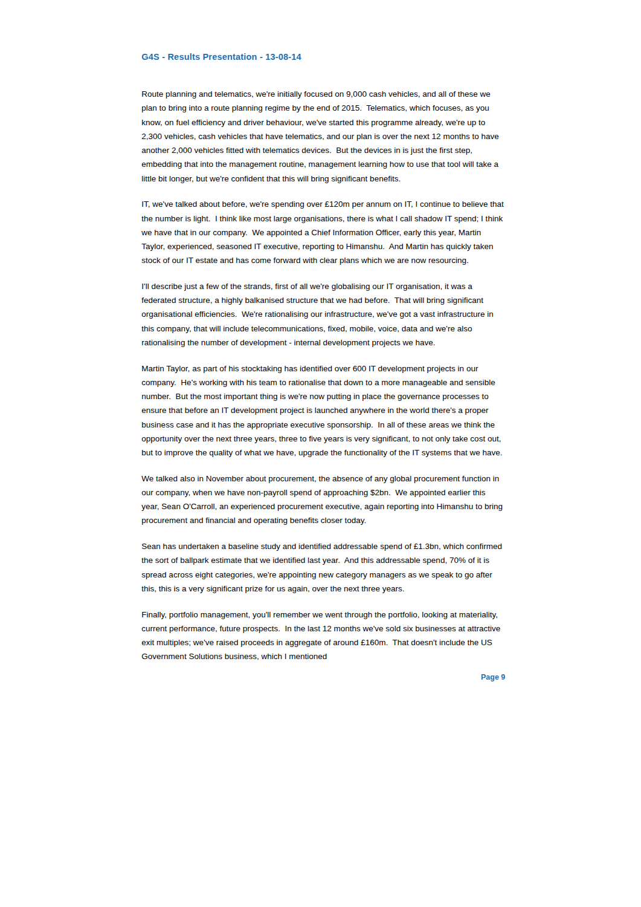G4S - Results Presentation - 13-08-14
Route planning and telematics, we're initially focused on 9,000 cash vehicles, and all of these we plan to bring into a route planning regime by the end of 2015. Telematics, which focuses, as you know, on fuel efficiency and driver behaviour, we've started this programme already, we're up to 2,300 vehicles, cash vehicles that have telematics, and our plan is over the next 12 months to have another 2,000 vehicles fitted with telematics devices. But the devices in is just the first step, embedding that into the management routine, management learning how to use that tool will take a little bit longer, but we're confident that this will bring significant benefits.
IT, we've talked about before, we're spending over £120m per annum on IT, I continue to believe that the number is light. I think like most large organisations, there is what I call shadow IT spend; I think we have that in our company. We appointed a Chief Information Officer, early this year, Martin Taylor, experienced, seasoned IT executive, reporting to Himanshu. And Martin has quickly taken stock of our IT estate and has come forward with clear plans which we are now resourcing.
I'll describe just a few of the strands, first of all we're globalising our IT organisation, it was a federated structure, a highly balkanised structure that we had before. That will bring significant organisational efficiencies. We're rationalising our infrastructure, we've got a vast infrastructure in this company, that will include telecommunications, fixed, mobile, voice, data and we're also rationalising the number of development - internal development projects we have.
Martin Taylor, as part of his stocktaking has identified over 600 IT development projects in our company. He's working with his team to rationalise that down to a more manageable and sensible number. But the most important thing is we're now putting in place the governance processes to ensure that before an IT development project is launched anywhere in the world there's a proper business case and it has the appropriate executive sponsorship. In all of these areas we think the opportunity over the next three years, three to five years is very significant, to not only take cost out, but to improve the quality of what we have, upgrade the functionality of the IT systems that we have.
We talked also in November about procurement, the absence of any global procurement function in our company, when we have non-payroll spend of approaching $2bn. We appointed earlier this year, Sean O'Carroll, an experienced procurement executive, again reporting into Himanshu to bring procurement and financial and operating benefits closer today.
Sean has undertaken a baseline study and identified addressable spend of £1.3bn, which confirmed the sort of ballpark estimate that we identified last year. And this addressable spend, 70% of it is spread across eight categories, we're appointing new category managers as we speak to go after this, this is a very significant prize for us again, over the next three years.
Finally, portfolio management, you'll remember we went through the portfolio, looking at materiality, current performance, future prospects. In the last 12 months we've sold six businesses at attractive exit multiples; we've raised proceeds in aggregate of around £160m. That doesn't include the US Government Solutions business, which I mentioned
Page 9